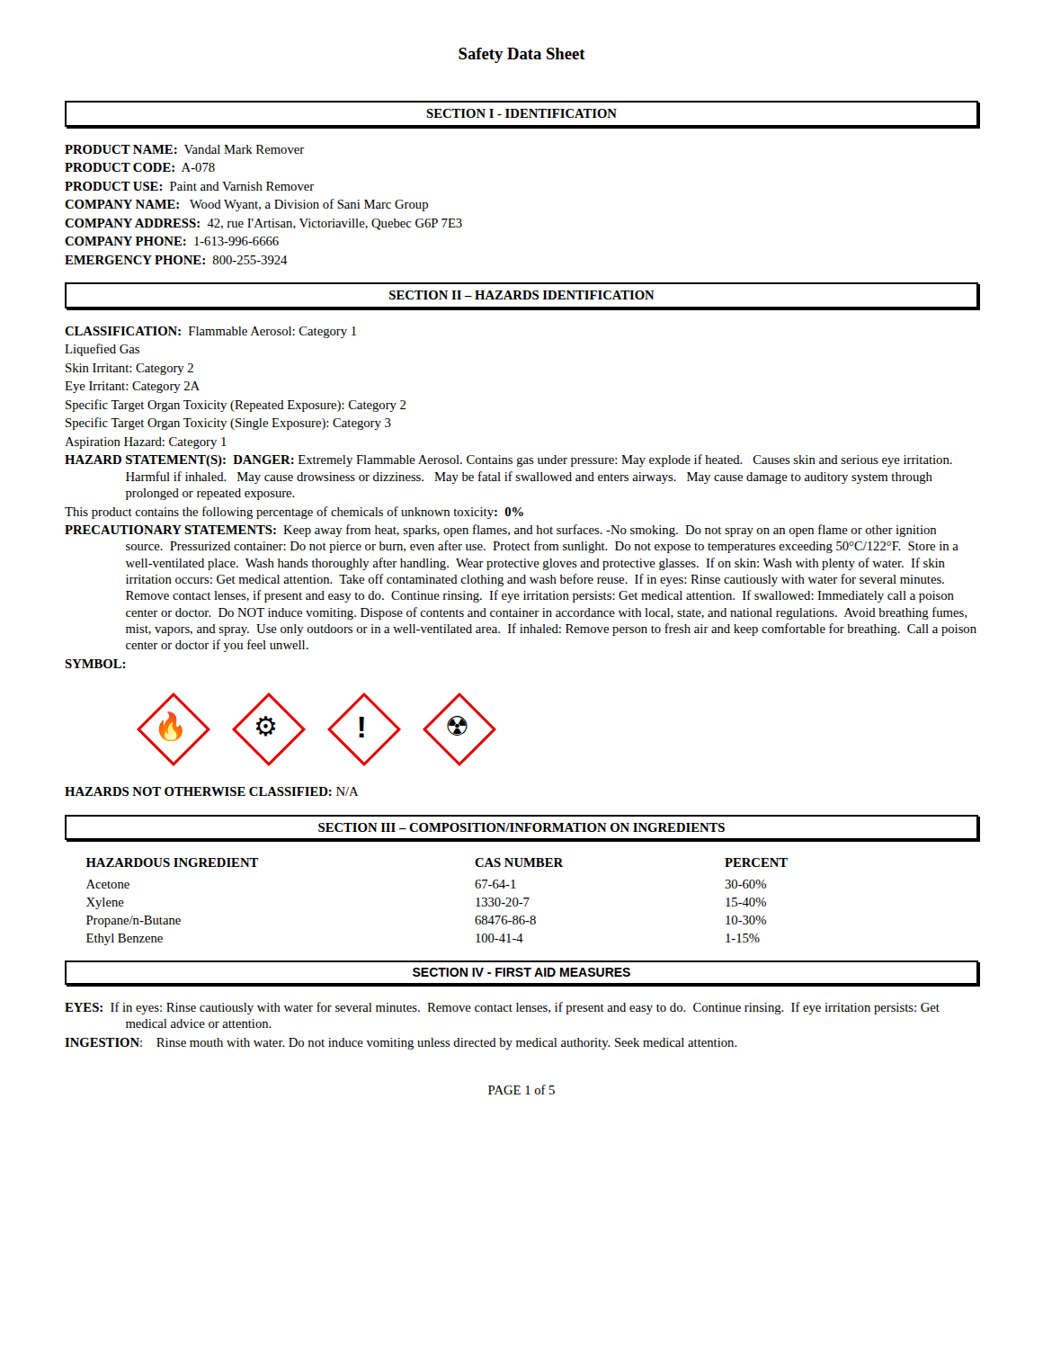Safety Data Sheet
SECTION I - IDENTIFICATION
PRODUCT NAME: Vandal Mark Remover
PRODUCT CODE: A-078
PRODUCT USE: Paint and Varnish Remover
COMPANY NAME: Wood Wyant, a Division of Sani Marc Group
COMPANY ADDRESS: 42, rue I'Artisan, Victoriaville, Quebec G6P 7E3
COMPANY PHONE: 1-613-996-6666
EMERGENCY PHONE: 800-255-3924
SECTION II – HAZARDS IDENTIFICATION
CLASSIFICATION: Flammable Aerosol: Category 1
Liquefied Gas
Skin Irritant: Category 2
Eye Irritant: Category 2A
Specific Target Organ Toxicity (Repeated Exposure): Category 2
Specific Target Organ Toxicity (Single Exposure): Category 3
Aspiration Hazard: Category 1
HAZARD STATEMENT(S): DANGER: Extremely Flammable Aerosol. Contains gas under pressure: May explode if heated. Causes skin and serious eye irritation. Harmful if inhaled. May cause drowsiness or dizziness. May be fatal if swallowed and enters airways. May cause damage to auditory system through prolonged or repeated exposure.
This product contains the following percentage of chemicals of unknown toxicity: 0%
PRECAUTIONARY STATEMENTS: Keep away from heat, sparks, open flames, and hot surfaces. -No smoking. Do not spray on an open flame or other ignition source. Pressurized container: Do not pierce or burn, even after use. Protect from sunlight. Do not expose to temperatures exceeding 50°C/122°F. Store in a well-ventilated place. Wash hands thoroughly after handling. Wear protective gloves and protective glasses. If on skin: Wash with plenty of water. If skin irritation occurs: Get medical attention. Take off contaminated clothing and wash before reuse. If in eyes: Rinse cautiously with water for several minutes. Remove contact lenses, if present and easy to do. Continue rinsing. If eye irritation persists: Get medical attention. If swallowed: Immediately call a poison center or doctor. Do NOT induce vomiting. Dispose of contents and container in accordance with local, state, and national regulations. Avoid breathing fumes, mist, vapors, and spray. Use only outdoors or in a well-ventilated area. If inhaled: Remove person to fresh air and keep comfortable for breathing. Call a poison center or doctor if you feel unwell.
SYMBOL:
🔥
⚙
!
☢
HAZARDS NOT OTHERWISE CLASSIFIED: N/A
SECTION III – COMPOSITION/INFORMATION ON INGREDIENTS
| HAZARDOUS INGREDIENT | CAS NUMBER | PERCENT |
| --- | --- | --- |
| Acetone | 67-64-1 | 30-60% |
| Xylene | 1330-20-7 | 15-40% |
| Propane/n-Butane | 68476-86-8 | 10-30% |
| Ethyl Benzene | 100-41-4 | 1-15% |
SECTION IV - FIRST AID MEASURES
EYES: If in eyes: Rinse cautiously with water for several minutes. Remove contact lenses, if present and easy to do. Continue rinsing. If eye irritation persists: Get medical advice or attention.
INGESTION: Rinse mouth with water. Do not induce vomiting unless directed by medical authority. Seek medical attention.
PAGE 1 of 5